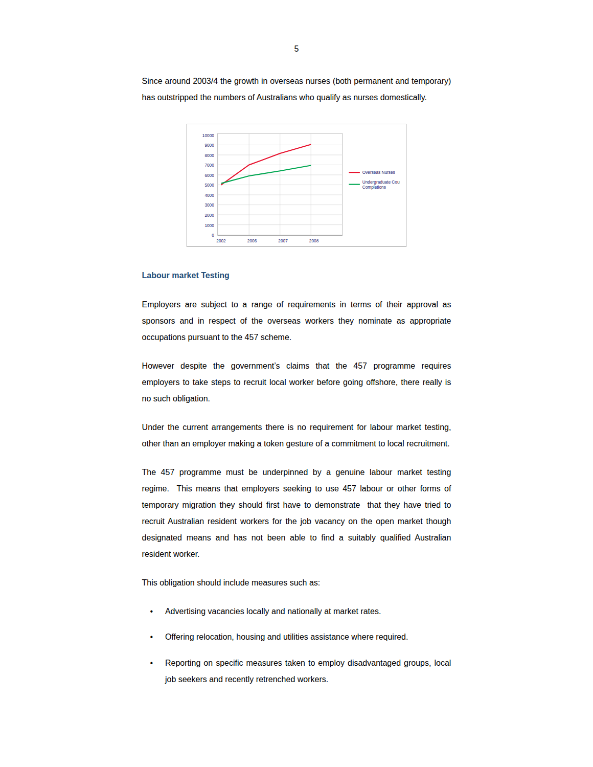5
Since around 2003/4 the growth in overseas nurses (both permanent and temporary) has outstripped the numbers of Australians who qualify as nurses domestically.
10000 9000 8000 7000 6000 5000 4000 3000 2000 1000 0 2002 2006 2007 2008 Overseas Nurses Undergraduate Course Completions
Labour market Testing
Employers are subject to a range of requirements in terms of their approval as sponsors and in respect of the overseas workers they nominate as appropriate occupations pursuant to the 457 scheme.
However despite the government’s claims that the 457 programme requires employers to take steps to recruit local worker before going offshore, there really is no such obligation.
Under the current arrangements there is no requirement for labour market testing, other than an employer making a token gesture of a commitment to local recruitment.
The 457 programme must be underpinned by a genuine labour market testing regime. This means that employers seeking to use 457 labour or other forms of temporary migration they should first have to demonstrate that they have tried to recruit Australian resident workers for the job vacancy on the open market though designated means and has not been able to find a suitably qualified Australian resident worker.
This obligation should include measures such as:
Advertising vacancies locally and nationally at market rates.
Offering relocation, housing and utilities assistance where required.
Reporting on specific measures taken to employ disadvantaged groups, local job seekers and recently retrenched workers.